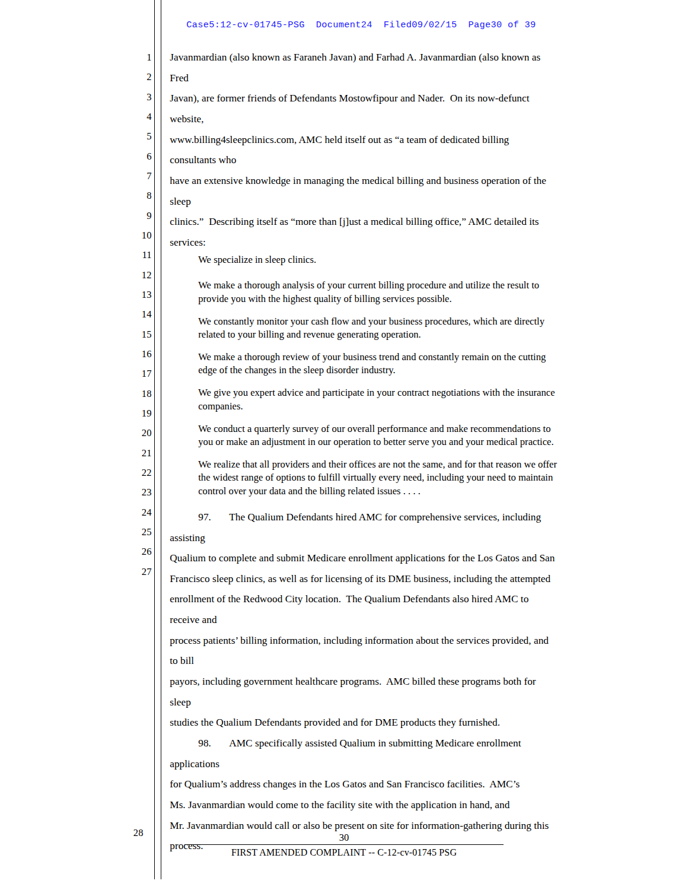Case5:12-cv-01745-PSG Document24 Filed09/02/15 Page30 of 39
1
2
3
4
5
6
7
8
9
10
11
12
13
14
15
16
17
18
19
20
21
22
23
24
25
26
27
Javanmardian (also known as Faraneh Javan) and Farhad A. Javanmardian (also known as Fred
Javan), are former friends of Defendants Mostowfipour and Nader. On its now-defunct website,
www.billing4sleepclinics.com, AMC held itself out as “a team of dedicated billing consultants who
have an extensive knowledge in managing the medical billing and business operation of the sleep
clinics.” Describing itself as “more than [j]ust a medical billing office,” AMC detailed its services:
We specialize in sleep clinics.
We make a thorough analysis of your current billing procedure and utilize the result to provide you with the highest quality of billing services possible.
We constantly monitor your cash flow and your business procedures, which are directly related to your billing and revenue generating operation.
We make a thorough review of your business trend and constantly remain on the cutting edge of the changes in the sleep disorder industry.
We give you expert advice and participate in your contract negotiations with the insurance companies.
We conduct a quarterly survey of our overall performance and make recommendations to you or make an adjustment in our operation to better serve you and your medical practice.
We realize that all providers and their offices are not the same, and for that reason we offer the widest range of options to fulfill virtually every need, including your need to maintain control over your data and the billing related issues . . . .
97. The Qualium Defendants hired AMC for comprehensive services, including assisting
Qualium to complete and submit Medicare enrollment applications for the Los Gatos and San
Francisco sleep clinics, as well as for licensing of its DME business, including the attempted
enrollment of the Redwood City location. The Qualium Defendants also hired AMC to receive and
process patients’ billing information, including information about the services provided, and to bill
payors, including government healthcare programs. AMC billed these programs both for sleep
studies the Qualium Defendants provided and for DME products they furnished.
98. AMC specifically assisted Qualium in submitting Medicare enrollment applications
for Qualium’s address changes in the Los Gatos and San Francisco facilities. AMC’s
Ms. Javanmardian would come to the facility site with the application in hand, and
Mr. Javanmardian would call or also be present on site for information-gathering during this process.
28
30
FIRST AMENDED COMPLAINT -- C-12-cv-01745 PSG